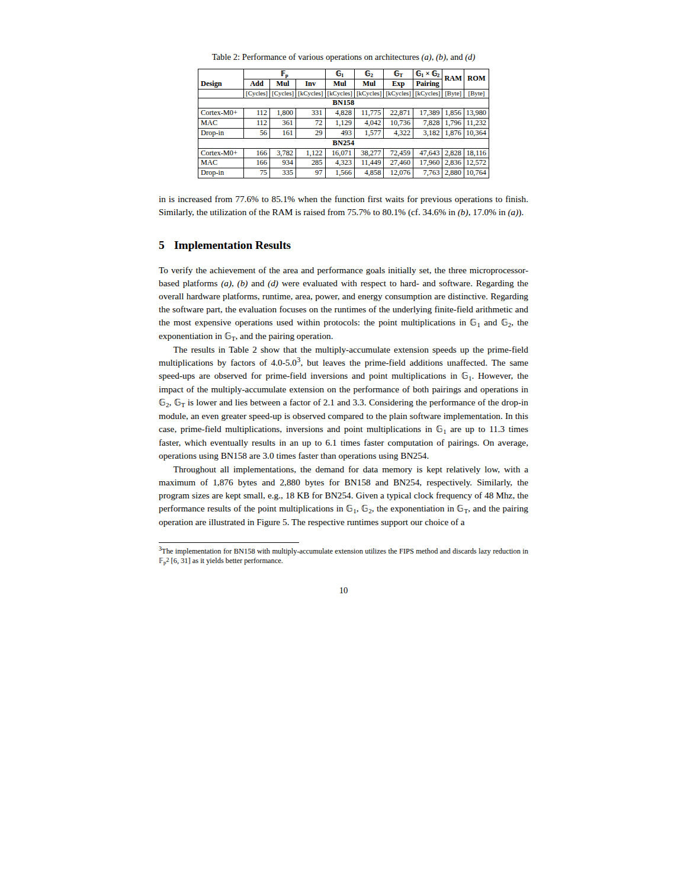Table 2: Performance of various operations on architectures (a), (b), and (d)
| | 𝔽 p | 𝔾 1 | 𝔾 2 | 𝔾 T | 𝔾 1 × 𝔾 2 | RAM | ROM |
| --- | --- | --- | --- | --- | --- | --- | --- |
| Design | Add | Mul | Inv | Mul | Mul | Exp | Pairing |
| | [Cycles] | [Cycles] | [kCycles] | [kCycles] | [kCycles] | [kCycles] | [kCycles] | [Byte] | [Byte] |
| BN158 |
| Cortex-M0+ | 112 | 1,800 | 331 | 4,828 | 11,775 | 22,871 | 17,389 | 1,856 | 13,980 |
| MAC | 112 | 361 | 72 | 1,129 | 4,042 | 10,736 | 7,828 | 1,796 | 11,232 |
| Drop-in | 56 | 161 | 29 | 493 | 1,577 | 4,322 | 3,182 | 1,876 | 10,364 |
| BN254 |
| Cortex-M0+ | 166 | 3,782 | 1,122 | 16,071 | 38,277 | 72,459 | 47,643 | 2,828 | 18,116 |
| MAC | 166 | 934 | 285 | 4,323 | 11,449 | 27,460 | 17,960 | 2,836 | 12,572 |
| Drop-in | 75 | 335 | 97 | 1,566 | 4,858 | 12,076 | 7,763 | 2,880 | 10,764 |
in is increased from 77.6% to 85.1% when the function first waits for previous operations to finish. Similarly, the utilization of the RAM is raised from 75.7% to 80.1% (cf. 34.6% in (b), 17.0% in (a)).
5 Implementation Results
To verify the achievement of the area and performance goals initially set, the three microprocessor-based platforms (a), (b) and (d) were evaluated with respect to hard- and software. Regarding the overall hardware platforms, runtime, area, power, and energy consumption are distinctive. Regarding the software part, the evaluation focuses on the runtimes of the underlying finite-field arithmetic and the most expensive operations used within protocols: the point multiplications in 𝔾1 and 𝔾2, the exponentiation in 𝔾T, and the pairing operation.
The results in Table 2 show that the multiply-accumulate extension speeds up the prime-field multiplications by factors of 4.0-5.03, but leaves the prime-field additions unaffected. The same speed-ups are observed for prime-field inversions and point multiplications in 𝔾1. However, the impact of the multiply-accumulate extension on the performance of both pairings and operations in 𝔾2, 𝔾T is lower and lies between a factor of 2.1 and 3.3. Considering the performance of the drop-in module, an even greater speed-up is observed compared to the plain software implementation. In this case, prime-field multiplications, inversions and point multiplications in 𝔾1 are up to 11.3 times faster, which eventually results in an up to 6.1 times faster computation of pairings. On average, operations using BN158 are 3.0 times faster than operations using BN254.
Throughout all implementations, the demand for data memory is kept relatively low, with a maximum of 1,876 bytes and 2,880 bytes for BN158 and BN254, respectively. Similarly, the program sizes are kept small, e.g., 18 KB for BN254. Given a typical clock frequency of 48 Mhz, the performance results of the point multiplications in 𝔾1, 𝔾2, the exponentiation in 𝔾T, and the pairing operation are illustrated in Figure 5. The respective runtimes support our choice of a
3The implementation for BN158 with multiply-accumulate extension utilizes the FIPS method and discards lazy reduction in 𝔽p2 [6, 31] as it yields better performance.
10